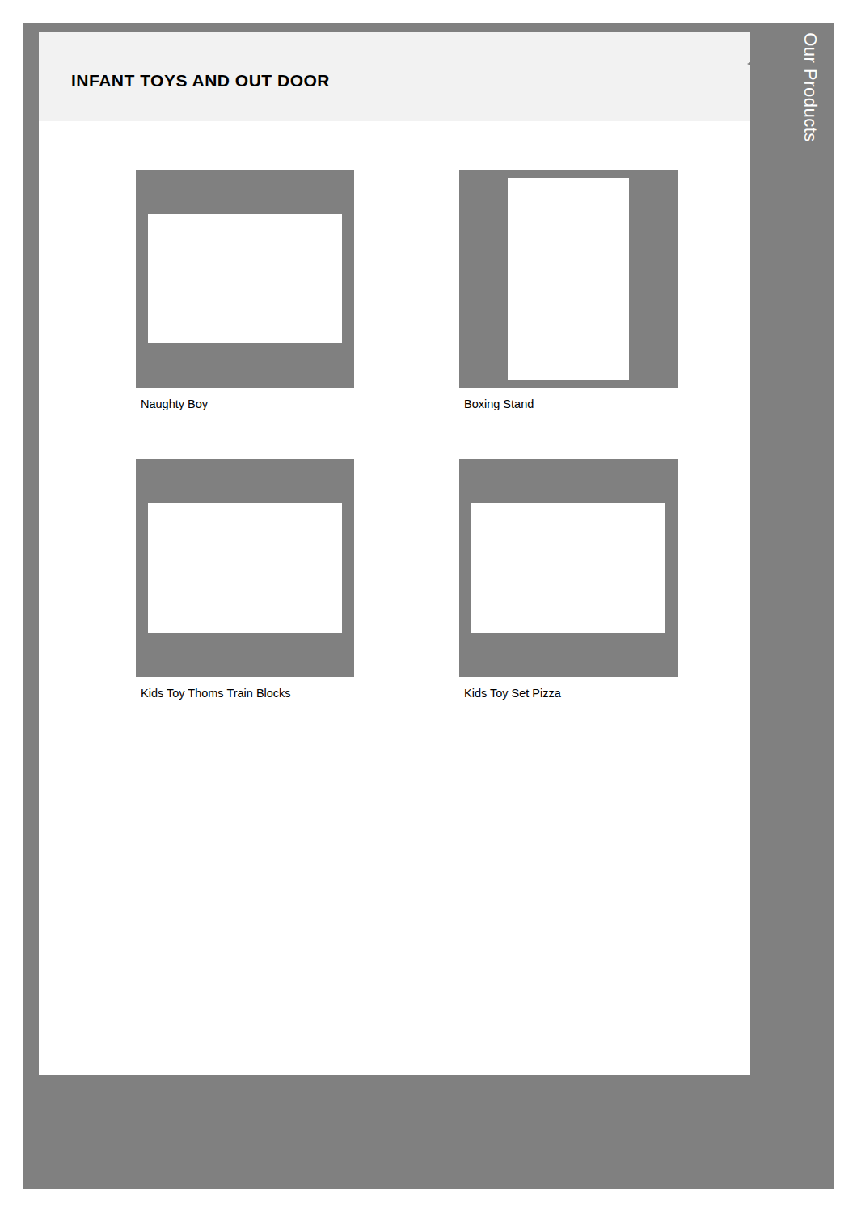INFANT TOYS AND OUT DOOR
Naughty Boy
Boxing Stand
Kids Toy Thoms Train Blocks
Kids Toy Set Pizza
Our Products